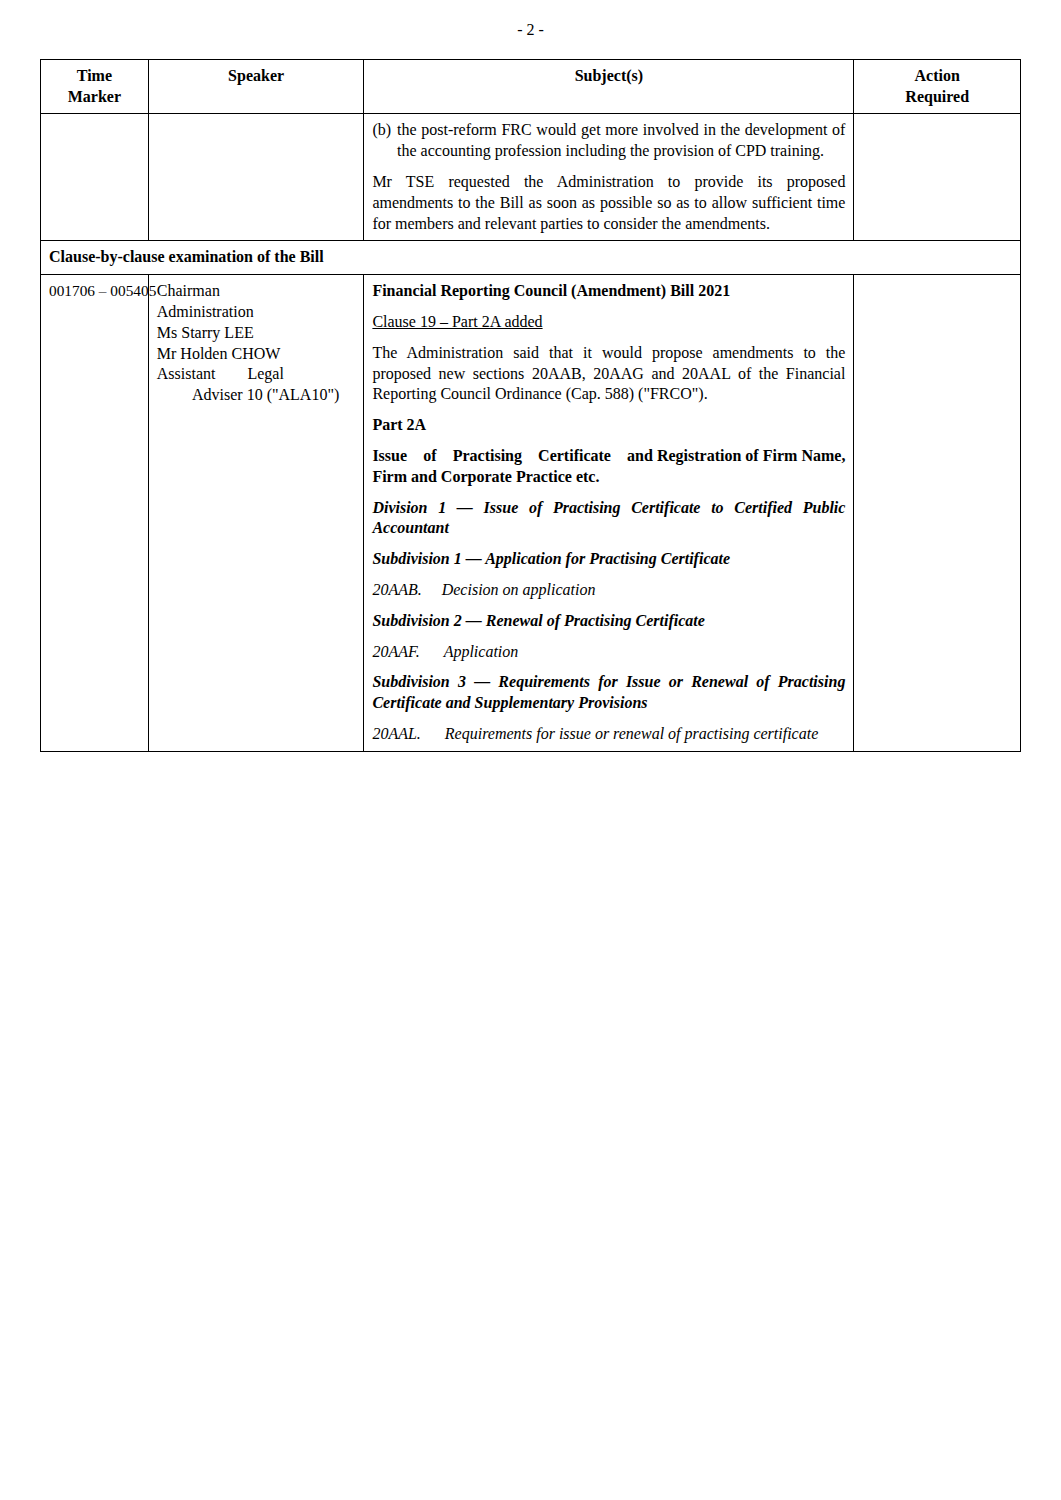- 2 -
| Time Marker | Speaker | Subject(s) | Action Required |
| --- | --- | --- | --- |
| | | (b) the post-reform FRC would get more involved in the development of the accounting profession including the provision of CPD training. Mr TSE requested the Administration to provide its proposed amendments to the Bill as soon as possible so as to allow sufficient time for members and relevant parties to consider the amendments. | |
| Clause-by-clause examination of the Bill |
| 001706 – 005405 | Chairman Administration Ms Starry LEE Mr Holden CHOW Assistant Legal Adviser 10 ("ALA10") | Financial Reporting Council (Amendment) Bill 2021 Clause 19 – Part 2A added The Administration said that it would propose amendments to the proposed new sections 20AAB, 20AAG and 20AAL of the Financial Reporting Council Ordinance (Cap. 588) ("FRCO"). Part 2A Issue of Practising Certificate and Registration of Firm Name, Firm and Corporate Practice etc. Division 1 — Issue of Practising Certificate to Certified Public Accountant Subdivision 1 — Application for Practising Certificate 20AAB. Decision on application Subdivision 2 — Renewal of Practising Certificate 20AAF. Application Subdivision 3 — Requirements for Issue or Renewal of Practising Certificate and Supplementary Provisions 20AAL. Requirements for issue or renewal of practising certificate | |